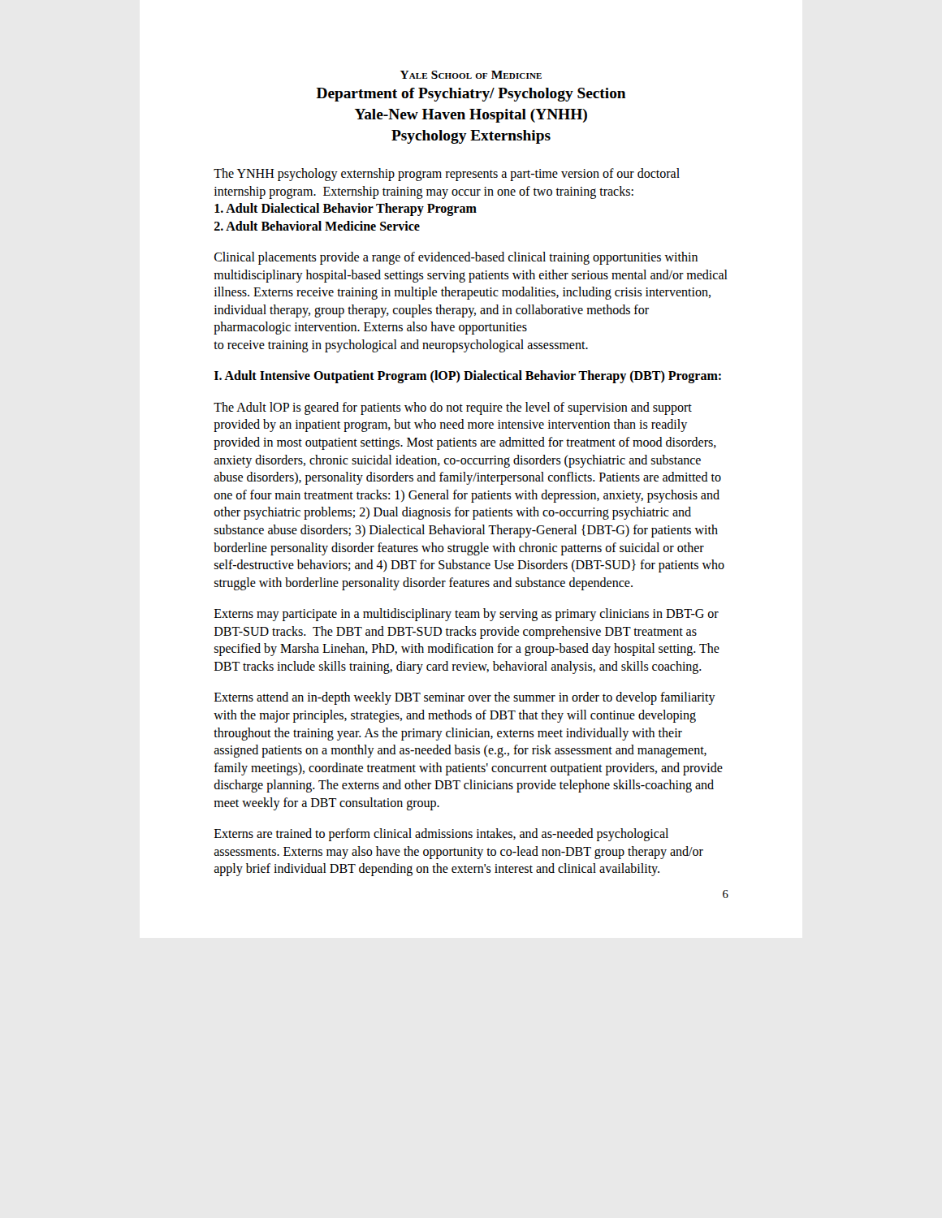Yale School of Medicine
Department of Psychiatry/ Psychology Section
Yale-New Haven Hospital (YNHH)
Psychology Externships
The YNHH psychology externship program represents a part-time version of our doctoral internship program. Externship training may occur in one of two training tracks:
1. Adult Dialectical Behavior Therapy Program
2. Adult Behavioral Medicine Service
Clinical placements provide a range of evidenced-based clinical training opportunities within multidisciplinary hospital-based settings serving patients with either serious mental and/or medical illness. Externs receive training in multiple therapeutic modalities, including crisis intervention, individual therapy, group therapy, couples therapy, and in collaborative methods for pharmacologic intervention. Externs also have opportunities
to receive training in psychological and neuropsychological assessment.
I. Adult Intensive Outpatient Program (lOP) Dialectical Behavior Therapy (DBT) Program:
The Adult lOP is geared for patients who do not require the level of supervision and support provided by an inpatient program, but who need more intensive intervention than is readily provided in most outpatient settings. Most patients are admitted for treatment of mood disorders, anxiety disorders, chronic suicidal ideation, co-occurring disorders (psychiatric and substance abuse disorders), personality disorders and family/interpersonal conflicts. Patients are admitted to one of four main treatment tracks: 1) General for patients with depression, anxiety, psychosis and other psychiatric problems; 2) Dual diagnosis for patients with co-occurring psychiatric and substance abuse disorders; 3) Dialectical Behavioral Therapy-General {DBT-G) for patients with borderline personality disorder features who struggle with chronic patterns of suicidal or other self-destructive behaviors; and 4) DBT for Substance Use Disorders (DBT-SUD} for patients who struggle with borderline personality disorder features and substance dependence.
Externs may participate in a multidisciplinary team by serving as primary clinicians in DBT-G or DBT-SUD tracks. The DBT and DBT-SUD tracks provide comprehensive DBT treatment as specified by Marsha Linehan, PhD, with modification for a group-based day hospital setting. The DBT tracks include skills training, diary card review, behavioral analysis, and skills coaching.
Externs attend an in-depth weekly DBT seminar over the summer in order to develop familiarity with the major principles, strategies, and methods of DBT that they will continue developing throughout the training year. As the primary clinician, externs meet individually with their assigned patients on a monthly and as-needed basis (e.g., for risk assessment and management, family meetings), coordinate treatment with patients' concurrent outpatient providers, and provide discharge planning. The externs and other DBT clinicians provide telephone skills-coaching and meet weekly for a DBT consultation group.
Externs are trained to perform clinical admissions intakes, and as-needed psychological assessments. Externs may also have the opportunity to co-lead non-DBT group therapy and/or apply brief individual DBT depending on the extern's interest and clinical availability.
6